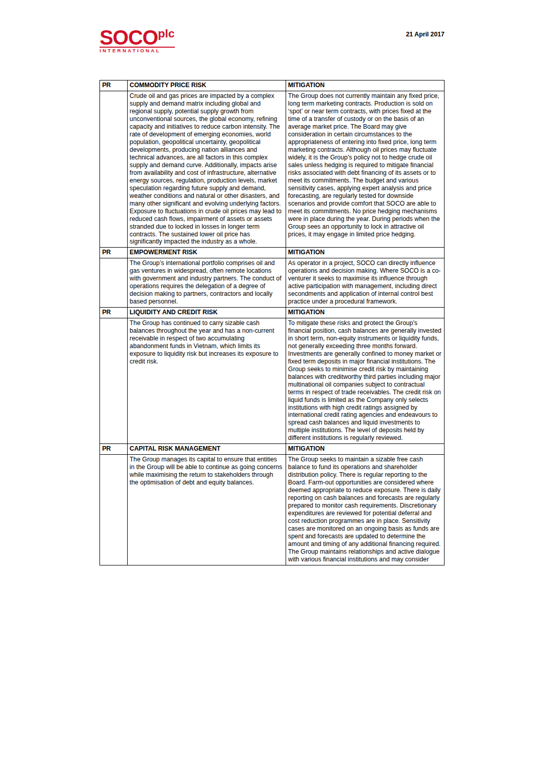SOCOplc
INTERNATIONAL
21 April 2017
| PR | COMMODITY PRICE RISK | MITIGATION |
| | Crude oil and gas prices are impacted by a complex supply and demand matrix including global and regional supply, potential supply growth from unconventional sources, the global economy, refining capacity and initiatives to reduce carbon intensity. The rate of development of emerging economies, world population, geopolitical uncertainty, geopolitical developments, producing nation alliances and technical advances, are all factors in this complex supply and demand curve. Additionally, impacts arise from availability and cost of infrastructure, alternative energy sources, regulation, production levels, market speculation regarding future supply and demand, weather conditions and natural or other disasters, and many other significant and evolving underlying factors. Exposure to fluctuations in crude oil prices may lead to reduced cash flows, impairment of assets or assets stranded due to locked in losses in longer term contracts. The sustained lower oil price has significantly impacted the industry as a whole. | The Group does not currently maintain any fixed price, long term marketing contracts. Production is sold on ‘spot’ or near term contracts, with prices fixed at the time of a transfer of custody or on the basis of an average market price. The Board may give consideration in certain circumstances to the appropriateness of entering into fixed price, long term marketing contracts. Although oil prices may fluctuate widely, it is the Group’s policy not to hedge crude oil sales unless hedging is required to mitigate financial risks associated with debt financing of its assets or to meet its commitments. The budget and various sensitivity cases, applying expert analysis and price forecasting, are regularly tested for downside scenarios and provide comfort that SOCO are able to meet its commitments. No price hedging mechanisms were in place during the year. During periods when the Group sees an opportunity to lock in attractive oil prices, it may engage in limited price hedging. |
| PR | EMPOWERMENT RISK | MITIGATION |
| | The Group’s international portfolio comprises oil and gas ventures in widespread, often remote locations with government and industry partners. The conduct of operations requires the delegation of a degree of decision making to partners, contractors and locally based personnel. | As operator in a project, SOCO can directly influence operations and decision making. Where SOCO is a co-venturer it seeks to maximise its influence through active participation with management, including direct secondments and application of internal control best practice under a procedural framework. |
| PR | LIQUIDITY AND CREDIT RISK | MITIGATION |
| | The Group has continued to carry sizable cash balances throughout the year and has a non-current receivable in respect of two accumulating abandonment funds in Vietnam, which limits its exposure to liquidity risk but increases its exposure to credit risk. | To mitigate these risks and protect the Group’s financial position, cash balances are generally invested in short term, non-equity instruments or liquidity funds, not generally exceeding three months forward. Investments are generally confined to money market or fixed term deposits in major financial institutions. The Group seeks to minimise credit risk by maintaining balances with creditworthy third parties including major multinational oil companies subject to contractual terms in respect of trade receivables. The credit risk on liquid funds is limited as the Company only selects institutions with high credit ratings assigned by international credit rating agencies and endeavours to spread cash balances and liquid investments to multiple institutions. The level of deposits held by different institutions is regularly reviewed. |
| PR | CAPITAL RISK MANAGEMENT | MITIGATION |
| | The Group manages its capital to ensure that entities in the Group will be able to continue as going concerns while maximising the return to stakeholders through the optimisation of debt and equity balances. | The Group seeks to maintain a sizable free cash balance to fund its operations and shareholder distribution policy. There is regular reporting to the Board. Farm-out opportunities are considered where deemed appropriate to reduce exposure. There is daily reporting on cash balances and forecasts are regularly prepared to monitor cash requirements. Discretionary expenditures are reviewed for potential deferral and cost reduction programmes are in place. Sensitivity cases are monitored on an ongoing basis as funds are spent and forecasts are updated to determine the amount and timing of any additional financing required. The Group maintains relationships and active dialogue with various financial institutions and may consider |